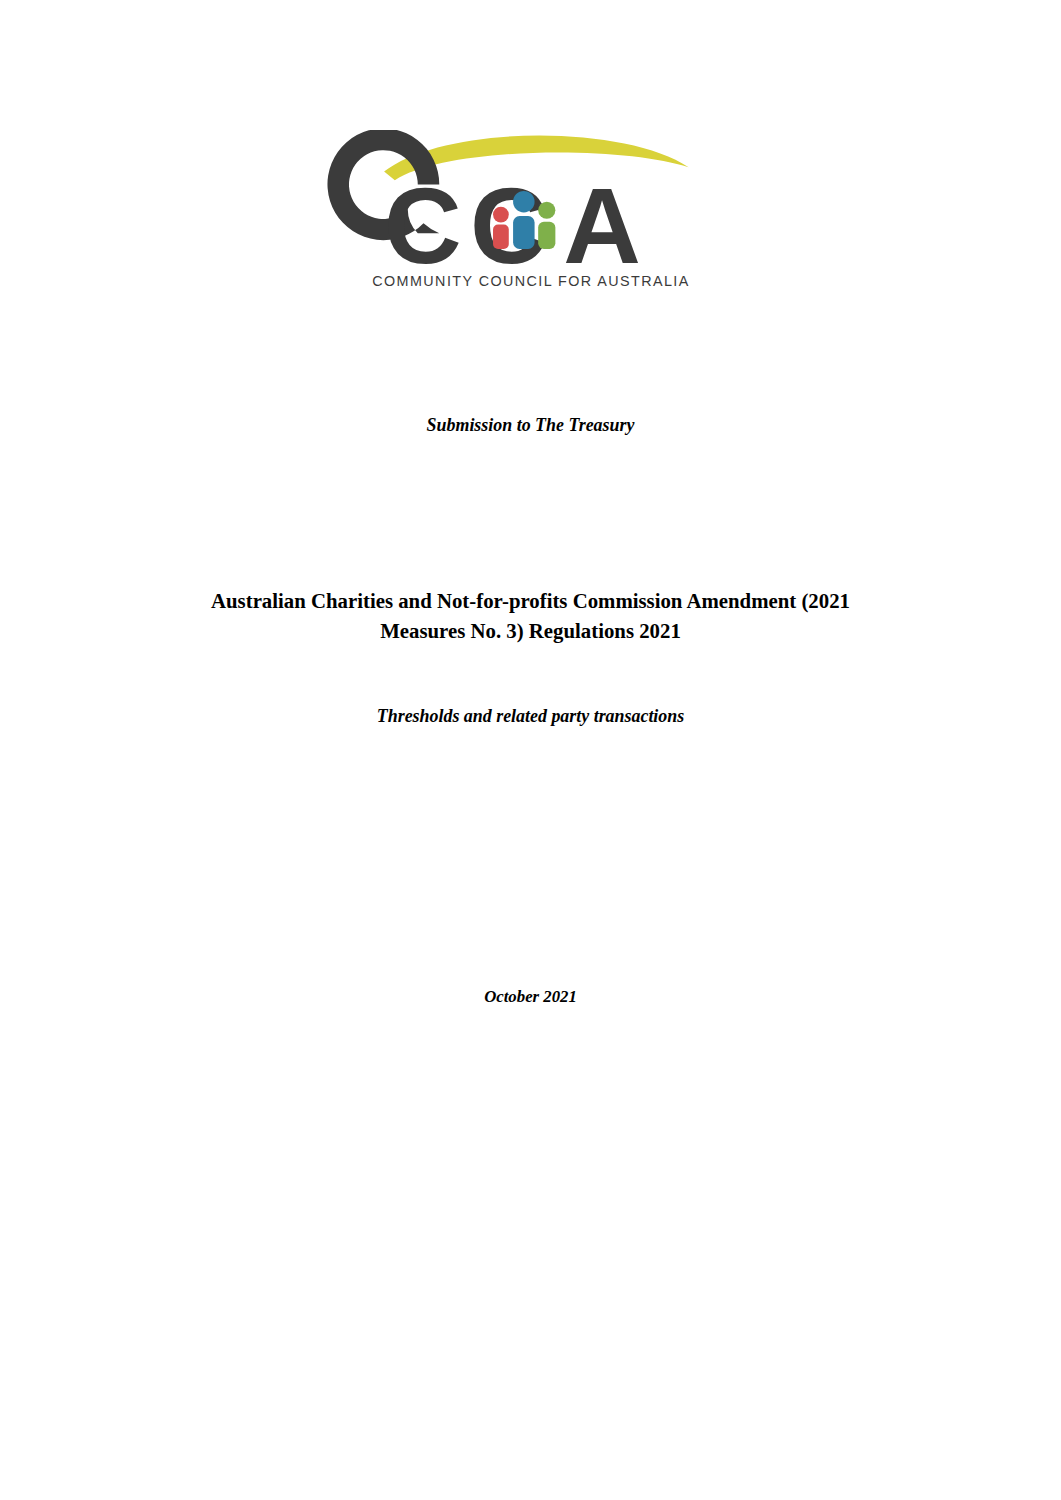C C A COMMUNITY COUNCIL FOR AUSTRALIA
Submission to The Treasury
Australian Charities and Not-for-profits Commission Amendment (2021 Measures No. 3) Regulations 2021
Thresholds and related party transactions
October 2021